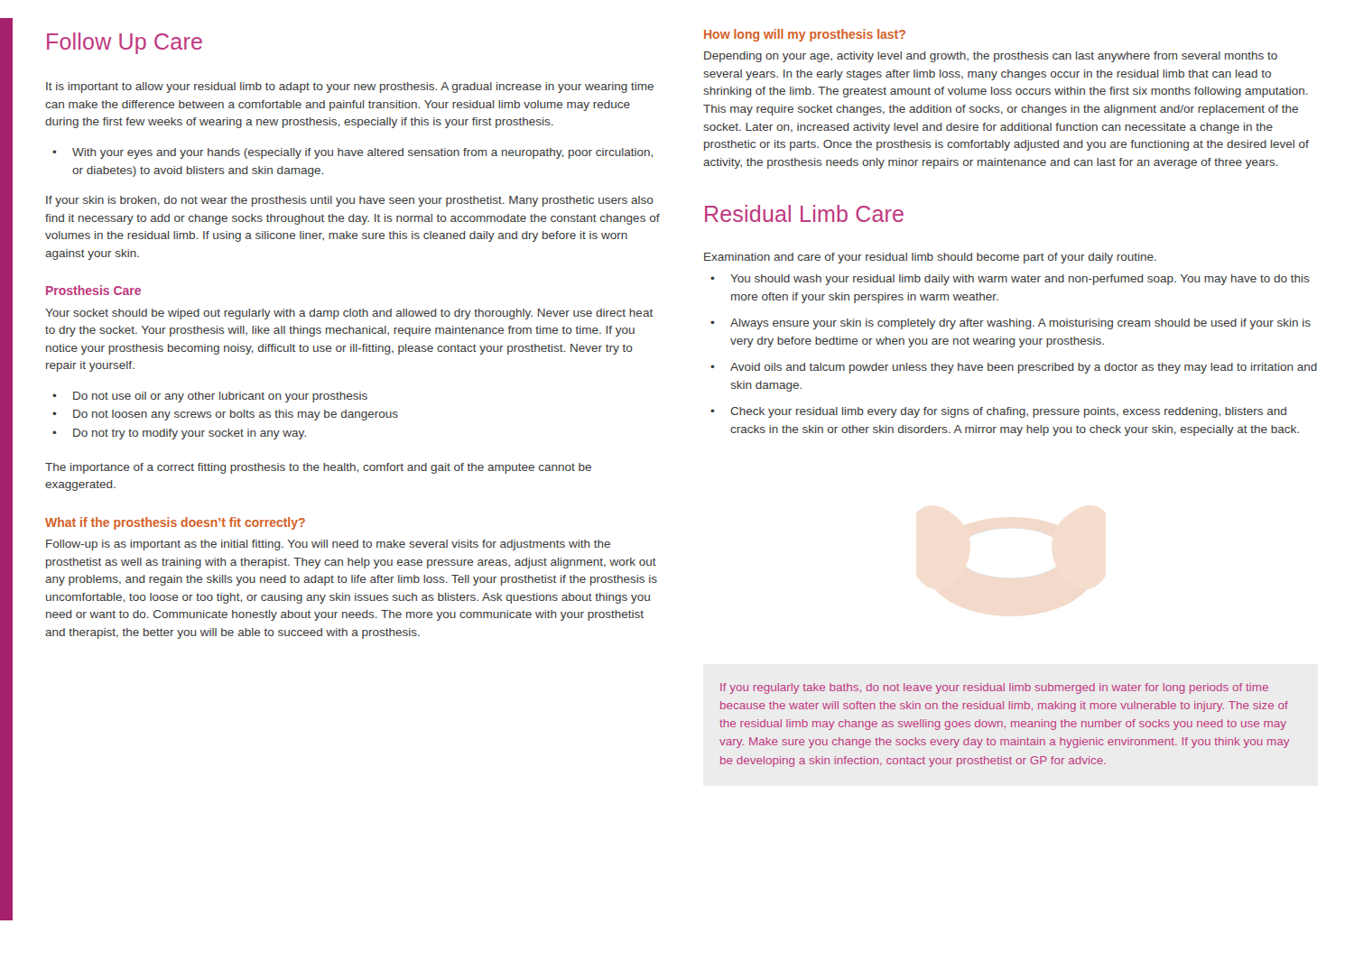Follow Up Care
It is important to allow your residual limb to adapt to your new prosthesis. A gradual increase in your wearing time can make the difference between a comfortable and painful transition. Your residual limb volume may reduce during the first few weeks of wearing a new prosthesis, especially if this is your first prosthesis.
With your eyes and your hands (especially if you have altered sensation from a neuropathy, poor circulation, or diabetes) to avoid blisters and skin damage.
If your skin is broken, do not wear the prosthesis until you have seen your prosthetist. Many prosthetic users also find it necessary to add or change socks throughout the day. It is normal to accommodate the constant changes of volumes in the residual limb. If using a silicone liner, make sure this is cleaned daily and dry before it is worn against your skin.
Prosthesis Care
Your socket should be wiped out regularly with a damp cloth and allowed to dry thoroughly. Never use direct heat to dry the socket. Your prosthesis will, like all things mechanical, require maintenance from time to time. If you notice your prosthesis becoming noisy, difficult to use or ill-fitting, please contact your prosthetist. Never try to repair it yourself.
Do not use oil or any other lubricant on your prosthesis
Do not loosen any screws or bolts as this may be dangerous
Do not try to modify your socket in any way.
The importance of a correct fitting prosthesis to the health, comfort and gait of the amputee cannot be exaggerated.
What if the prosthesis doesn’t fit correctly?
Follow-up is as important as the initial fitting. You will need to make several visits for adjustments with the prosthetist as well as training with a therapist. They can help you ease pressure areas, adjust alignment, work out any problems, and regain the skills you need to adapt to life after limb loss. Tell your prosthetist if the prosthesis is uncomfortable, too loose or too tight, or causing any skin issues such as blisters. Ask questions about things you need or want to do. Communicate honestly about your needs. The more you communicate with your prosthetist and therapist, the better you will be able to succeed with a prosthesis.
How long will my prosthesis last?
Depending on your age, activity level and growth, the prosthesis can last anywhere from several months to several years. In the early stages after limb loss, many changes occur in the residual limb that can lead to shrinking of the limb. The greatest amount of volume loss occurs within the first six months following amputation. This may require socket changes, the addition of socks, or changes in the alignment and/or replacement of the socket. Later on, increased activity level and desire for additional function can necessitate a change in the prosthetic or its parts. Once the prosthesis is comfortably adjusted and you are functioning at the desired level of activity, the prosthesis needs only minor repairs or maintenance and can last for an average of three years.
Residual Limb Care
Examination and care of your residual limb should become part of your daily routine.
You should wash your residual limb daily with warm water and non-perfumed soap. You may have to do this more often if your skin perspires in warm weather.
Always ensure your skin is completely dry after washing. A moisturising cream should be used if your skin is very dry before bedtime or when you are not wearing your prosthesis.
Avoid oils and talcum powder unless they have been prescribed by a doctor as they may lead to irritation and skin damage.
Check your residual limb every day for signs of chafing, pressure points, excess reddening, blisters and cracks in the skin or other skin disorders. A mirror may help you to check your skin, especially at the back.
If you regularly take baths, do not leave your residual limb submerged in water for long periods of time because the water will soften the skin on the residual limb, making it more vulnerable to injury. The size of the residual limb may change as swelling goes down, meaning the number of socks you need to use may vary. Make sure you change the socks every day to maintain a hygienic environment. If you think you may be developing a skin infection, contact your prosthetist or GP for advice.